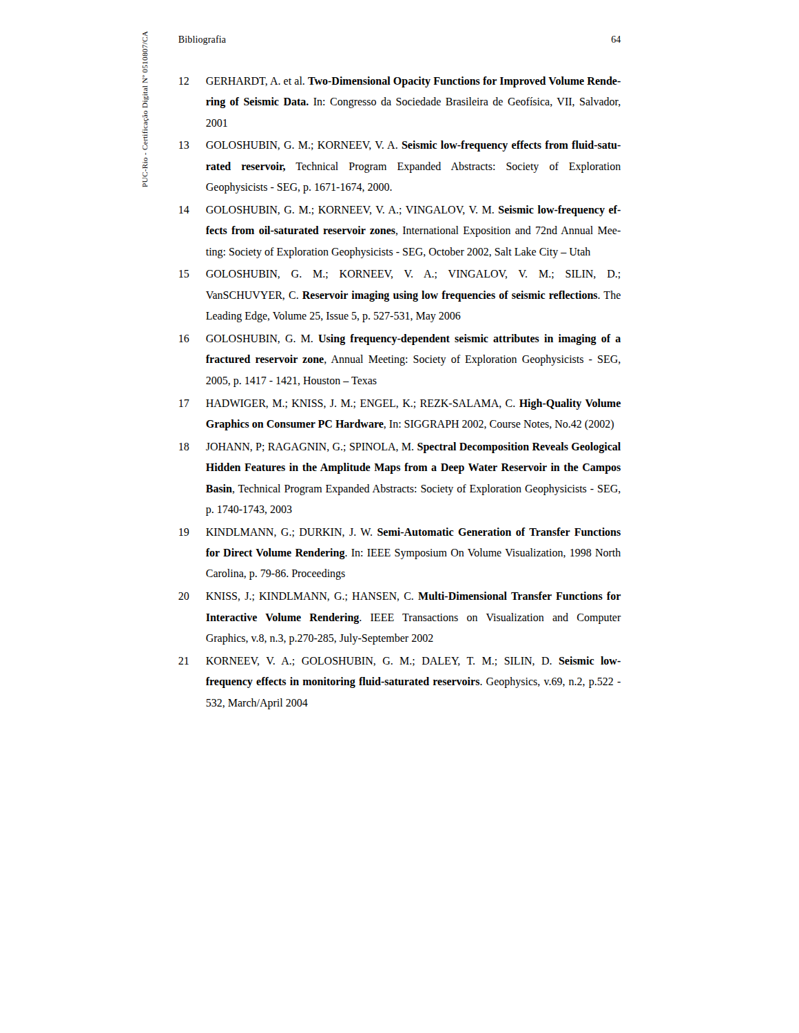PUC-Rio - Certificação Digital Nº 0510807/CA
Bibliografia
64
12 GERHARDT, A. et al. Two-Dimensional Opacity Functions for Improved Volume Rendering of Seismic Data. In: Congresso da Sociedade Brasileira de Geofísica, VII, Salvador, 2001
13 GOLOSHUBIN, G. M.; KORNEEV, V. A. Seismic low-frequency effects from fluid-saturated reservoir, Technical Program Expanded Abstracts: Society of Exploration Geophysicists - SEG, p. 1671-1674, 2000.
14 GOLOSHUBIN, G. M.; KORNEEV, V. A.; VINGALOV, V. M. Seismic low-frequency effects from oil-saturated reservoir zones, International Exposition and 72nd Annual Meeting: Society of Exploration Geophysicists - SEG, October 2002, Salt Lake City – Utah
15 GOLOSHUBIN, G. M.; KORNEEV, V. A.; VINGALOV, V. M.; SILIN, D.; VanSCHUVYER, C. Reservoir imaging using low frequencies of seismic reflections. The Leading Edge, Volume 25, Issue 5, p. 527-531, May 2006
16 GOLOSHUBIN, G. M. Using frequency-dependent seismic attributes in imaging of a fractured reservoir zone, Annual Meeting: Society of Exploration Geophysicists - SEG, 2005, p. 1417 - 1421, Houston – Texas
17 HADWIGER, M.; KNISS, J. M.; ENGEL, K.; REZK-SALAMA, C. High-Quality Volume Graphics on Consumer PC Hardware, In: SIGGRAPH 2002, Course Notes, No.42 (2002)
18 JOHANN, P; RAGAGNIN, G.; SPINOLA, M. Spectral Decomposition Reveals Geological Hidden Features in the Amplitude Maps from a Deep Water Reservoir in the Campos Basin, Technical Program Expanded Abstracts: Society of Exploration Geophysicists - SEG, p. 1740-1743, 2003
19 KINDLMANN, G.; DURKIN, J. W. Semi-Automatic Generation of Transfer Functions for Direct Volume Rendering. In: IEEE Symposium On Volume Visualization, 1998 North Carolina, p. 79-86. Proceedings
20 KNISS, J.; KINDLMANN, G.; HANSEN, C. Multi-Dimensional Transfer Functions for Interactive Volume Rendering. IEEE Transactions on Visualization and Computer Graphics, v.8, n.3, p.270-285, July-September 2002
21 KORNEEV, V. A.; GOLOSHUBIN, G. M.; DALEY, T. M.; SILIN, D. Seismic low-frequency effects in monitoring fluid-saturated reservoirs. Geophysics, v.69, n.2, p.522 - 532, March/April 2004